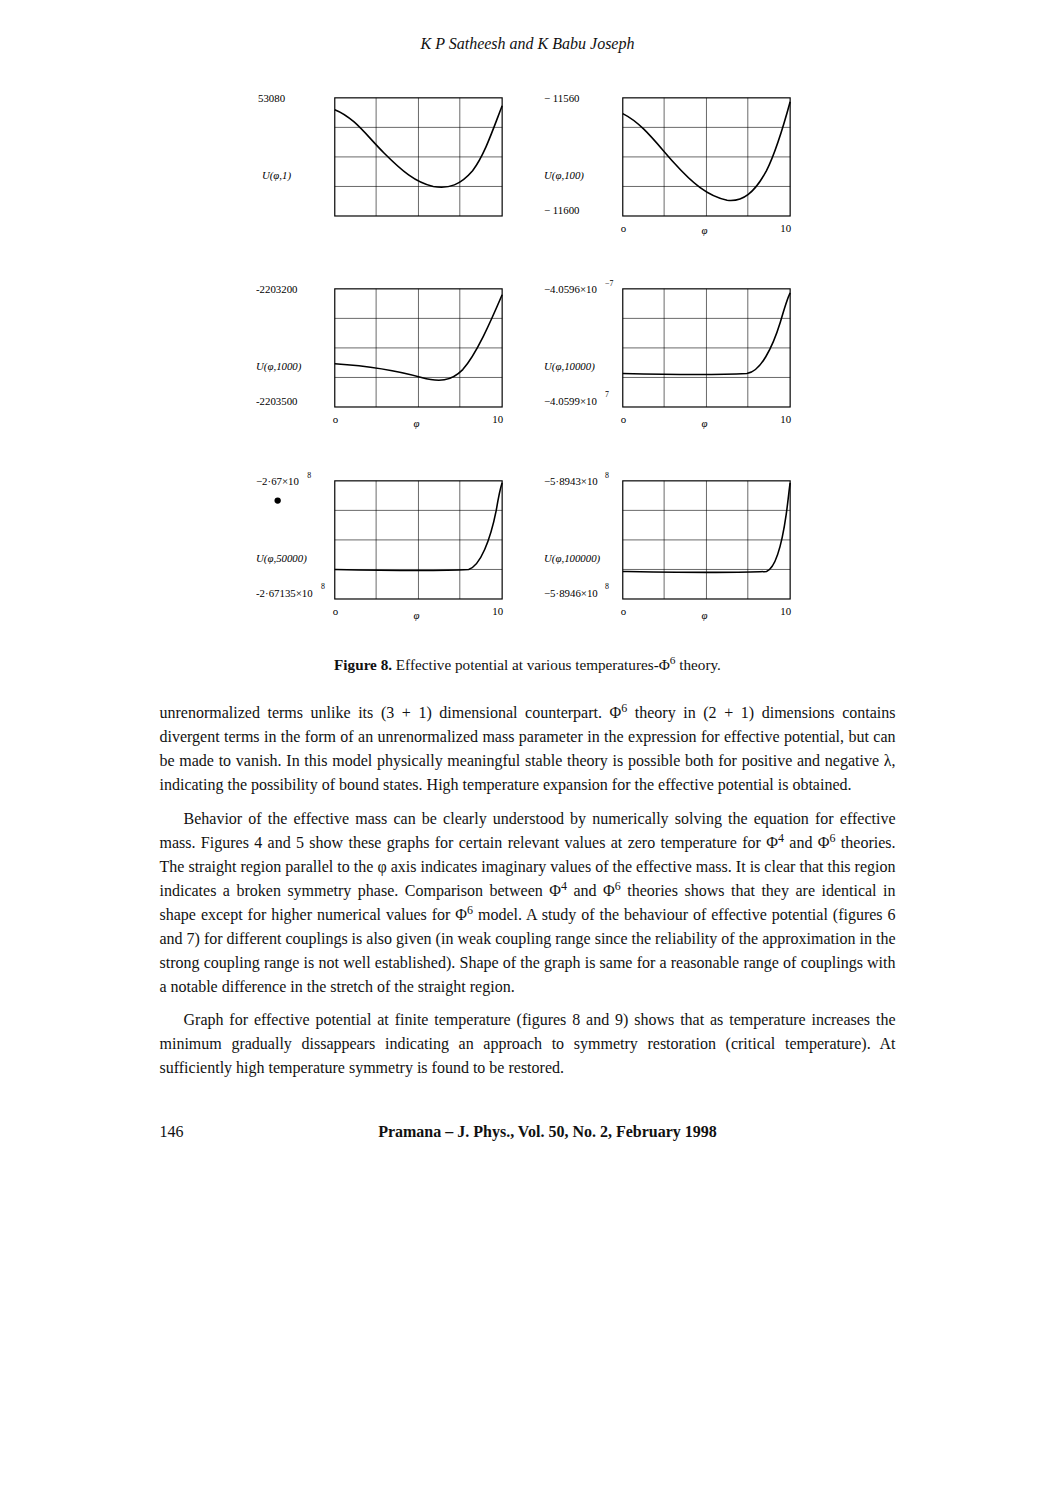K P Satheesh and K Babu Joseph
U(φ,1) versus φ Curve starts high at the top left near 53080, decreases to a shallow minimum near the middle-right, then rises steeply toward φ = 10. 53080 U(φ,1)
U(φ,100) versus φ Curve falls from about −11560 at the left to a minimum near φ = 7, then rises sharply to the top right. − 11560 U(φ,100) − 11600 o φ 10
U(φ,1000) versus φ Nearly flat curve with a very shallow minimum around φ = 6 to 7, rising steeply near φ = 10. -2203200 U(φ,1000) -2203500 o φ 10
U(φ,10000) versus φ Essentially flat curve across most of the range with a sharp rise near φ = 10. −4.0596×10 −7 U(φ,10000) −4.0599×10 7 o φ 10
U(φ,50000) versus φ Flat curve with a steep rise only very close to φ = 10; a small filled dot appears at the upper left. −2·67×10 8 U(φ,50000) -2·67135×10 8 o φ 10
U(φ,100000) versus φ Flat curve across the whole range with a very sharp rise at the extreme right, indicating symmetry restoration. −5·8943×10 8 U(φ,100000) −5·8946×10 8 o φ 10
Figure 8. Effective potential at various temperatures-Φ6 theory.
unrenormalized terms unlike its (3 + 1) dimensional counterpart. Φ6 theory in (2 + 1) dimensions contains divergent terms in the form of an unrenormalized mass parameter in the expression for effective potential, but can be made to vanish. In this model physically meaningful stable theory is possible both for positive and negative λ, indicating the possibility of bound states. High temperature expansion for the effective potential is obtained.
Behavior of the effective mass can be clearly understood by numerically solving the equation for effective mass. Figures 4 and 5 show these graphs for certain relevant values at zero temperature for Φ4 and Φ6 theories. The straight region parallel to the φ axis indicates imaginary values of the effective mass. It is clear that this region indicates a broken symmetry phase. Comparison between Φ4 and Φ6 theories shows that they are identical in shape except for higher numerical values for Φ6 model. A study of the behaviour of effective potential (figures 6 and 7) for different couplings is also given (in weak coupling range since the reliability of the approximation in the strong coupling range is not well established). Shape of the graph is same for a reasonable range of couplings with a notable difference in the stretch of the straight region.
Graph for effective potential at finite temperature (figures 8 and 9) shows that as temperature increases the minimum gradually dissappears indicating an approach to symmetry restoration (critical temperature). At sufficiently high temperature symmetry is found to be restored.
146 Pramana – J. Phys., Vol. 50, No. 2, February 1998